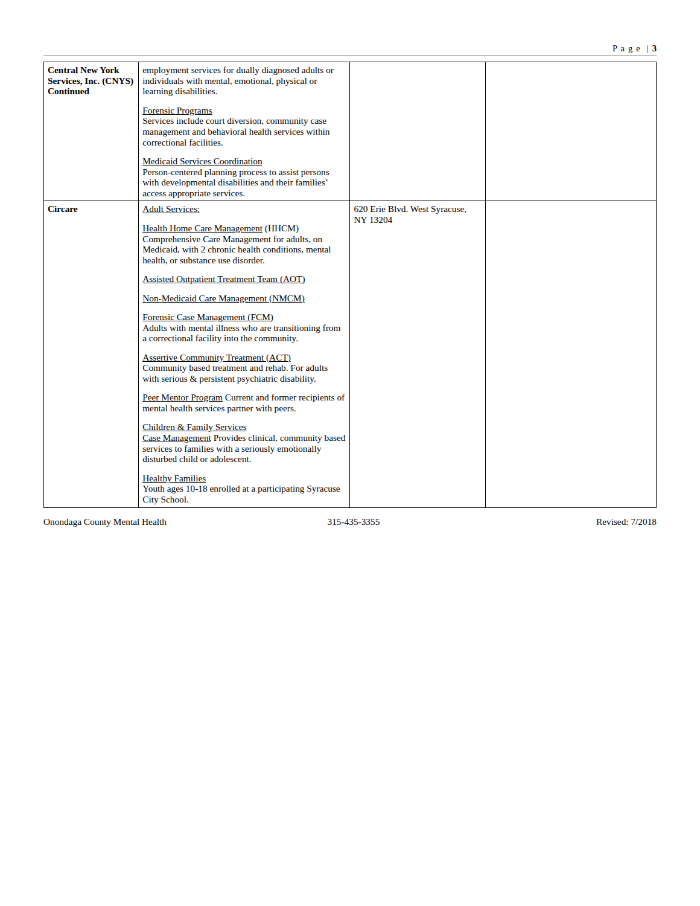P a g e | 3
| Central New York Services, Inc. (CNYS) Continued | employment services for dually diagnosed adults or individuals with mental, emotional, physical or learning disabilities. Forensic Programs Services include court diversion, community case management and behavioral health services within correctional facilities. Medicaid Services Coordination Person-centered planning process to assist persons with developmental disabilities and their families’ access appropriate services. | | |
| Circare | Adult Services: Health Home Care Management (HHCM) Comprehensive Care Management for adults, on Medicaid, with 2 chronic health conditions, mental health, or substance use disorder. Assisted Outpatient Treatment Team (AOT) Non-Medicaid Care Management (NMCM) Forensic Case Management (FCM) Adults with mental illness who are transitioning from a correctional facility into the community. Assertive Community Treatment (ACT) Community based treatment and rehab. For adults with serious & persistent psychiatric disability. Peer Mentor Program Current and former recipients of mental health services partner with peers. Children & Family Services Case Management Provides clinical, community based services to families with a seriously emotionally disturbed child or adolescent. Healthy Families Youth ages 10-18 enrolled at a participating Syracuse City School. | 620 Erie Blvd. West Syracuse, NY 13204 | |
Onondaga County Mental Health
315-435-3355
Revised: 7/2018